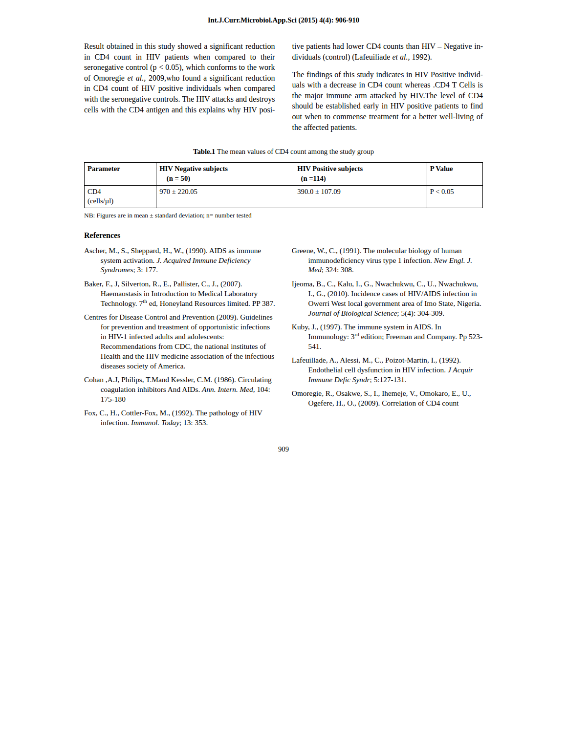Int.J.Curr.Microbiol.App.Sci (2015) 4(4): 906-910
Result obtained in this study showed a significant reduction in CD4 count in HIV patients when compared to their seronegative control (p < 0.05), which conforms to the work of Omoregie et al., 2009,who found a significant reduction in CD4 count of HIV positive individuals when compared with the seronegative controls. The HIV attacks and destroys cells with the CD4 antigen and this explains why HIV positive patients had lower CD4 counts than HIV – Negative individuals (control) (Lafeuiliade et al., 1992).
The findings of this study indicates in HIV Positive individuals with a decrease in CD4 count whereas .CD4 T Cells is the major immune arm attacked by HIV.The level of CD4 should be established early in HIV positive patients to find out when to commense treatment for a better well-living of the affected patients.
Table.1 The mean values of CD4 count among the study group
| Parameter | HIV Negative subjects (n = 50) | HIV Positive subjects (n =114) | P Value |
| --- | --- | --- | --- |
| CD4 (cells/µl) | 970 ± 220.05 | 390.0 ± 107.09 | P < 0.05 |
NB: Figures are in mean ± standard deviation; n= number tested
References
Ascher, M., S., Sheppard, H., W., (1990). AIDS as immune system activation. J. Acquired Immune Deficiency Syndromes; 3: 177.
Baker, F., J, Silverton, R., E., Pallister, C., J., (2007). Haemaostasis in Introduction to Medical Laboratory Technology. 7th ed, Honeyland Resources limited. PP 387.
Centres for Disease Control and Prevention (2009). Guidelines for prevention and treastment of opportunistic infections in HIV-1 infected adults and adolescents: Recommendations from CDC, the national institutes of Health and the HIV medicine association of the infectious diseases society of America.
Cohan ,A.J, Philips, T.Mand Kessler, C.M. (1986). Circulating coagulation inhibitors And AIDs. Ann. Intern. Med, 104: 175-180
Fox, C., H., Cottler-Fox, M., (1992). The pathology of HIV infection. Immunol. Today; 13: 353.
Greene, W., C., (1991). The molecular biology of human immunodeficiency virus type 1 infection. New Engl. J. Med; 324: 308.
Ijeoma, B., C., Kalu, I., G., Nwachukwu, C., U., Nwachukwu, I., G., (2010). Incidence cases of HIV/AIDS infection in Owerri West local government area of Imo State, Nigeria. Journal of Biological Science; 5(4): 304-309.
Kuby, J., (1997). The immune system in AIDS. In Immunology: 3rd edition; Freeman and Company. Pp 523-541.
Lafeuillade, A., Alessi, M., C., Poizot-Martin, I., (1992). Endothelial cell dysfunction in HIV infection. J Acquir Immune Defic Syndr; 5:127-131.
Omoregie, R., Osakwe, S., I., Ihemeje, V., Omokaro, E., U., Ogefere, H., O., (2009). Correlation of CD4 count
909